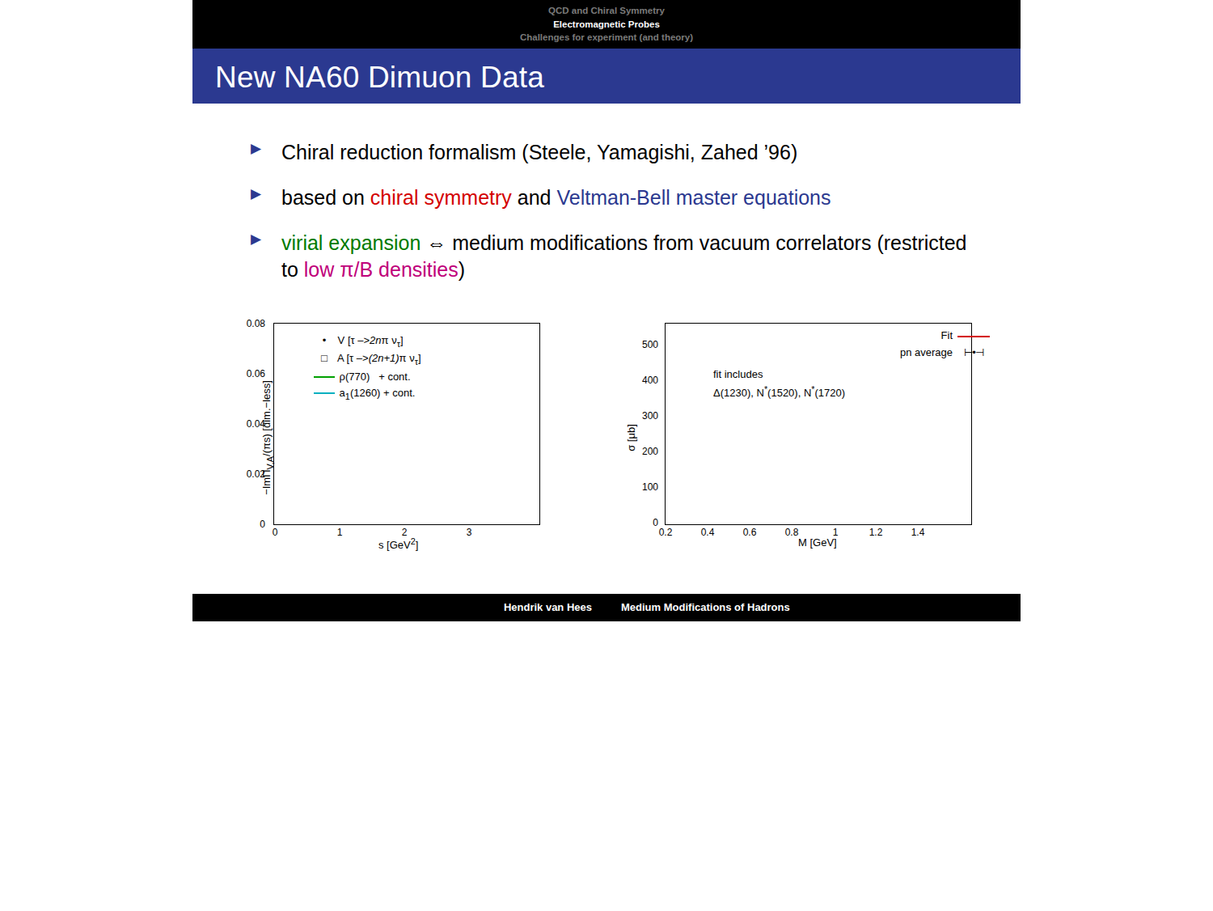QCD and Chiral Symmetry
Electromagnetic Probes
Challenges for experiment (and theory)
New NA60 Dimuon Data
Chiral reduction formalism (Steele, Yamagishi, Zahed ’96)
based on chiral symmetry and Veltman-Bell master equations
virial expansion ⇔ medium modifications from vacuum correlators (restricted to low π/B densities)
−ImΠV,A/(πs) [dim.−less]
0.08
0.06
0.04
0.02
0
0
1
2
3
s [GeV2]
• V [τ –>2nπ ντ]
□ A [τ –>(2n+1) π ντ]
ρ(770) + cont.
a1(1260) + cont.
σ [μb]
500
400
300
200
100
0
0.2
0.4
0.6
0.8
1
1.2
1.4
M [GeV]
Fit
pn average⊢•⊣
fit includes
Δ(1230), N*(1520), N*(1720)
Hendrik van Hees
Medium Modifications of Hadrons